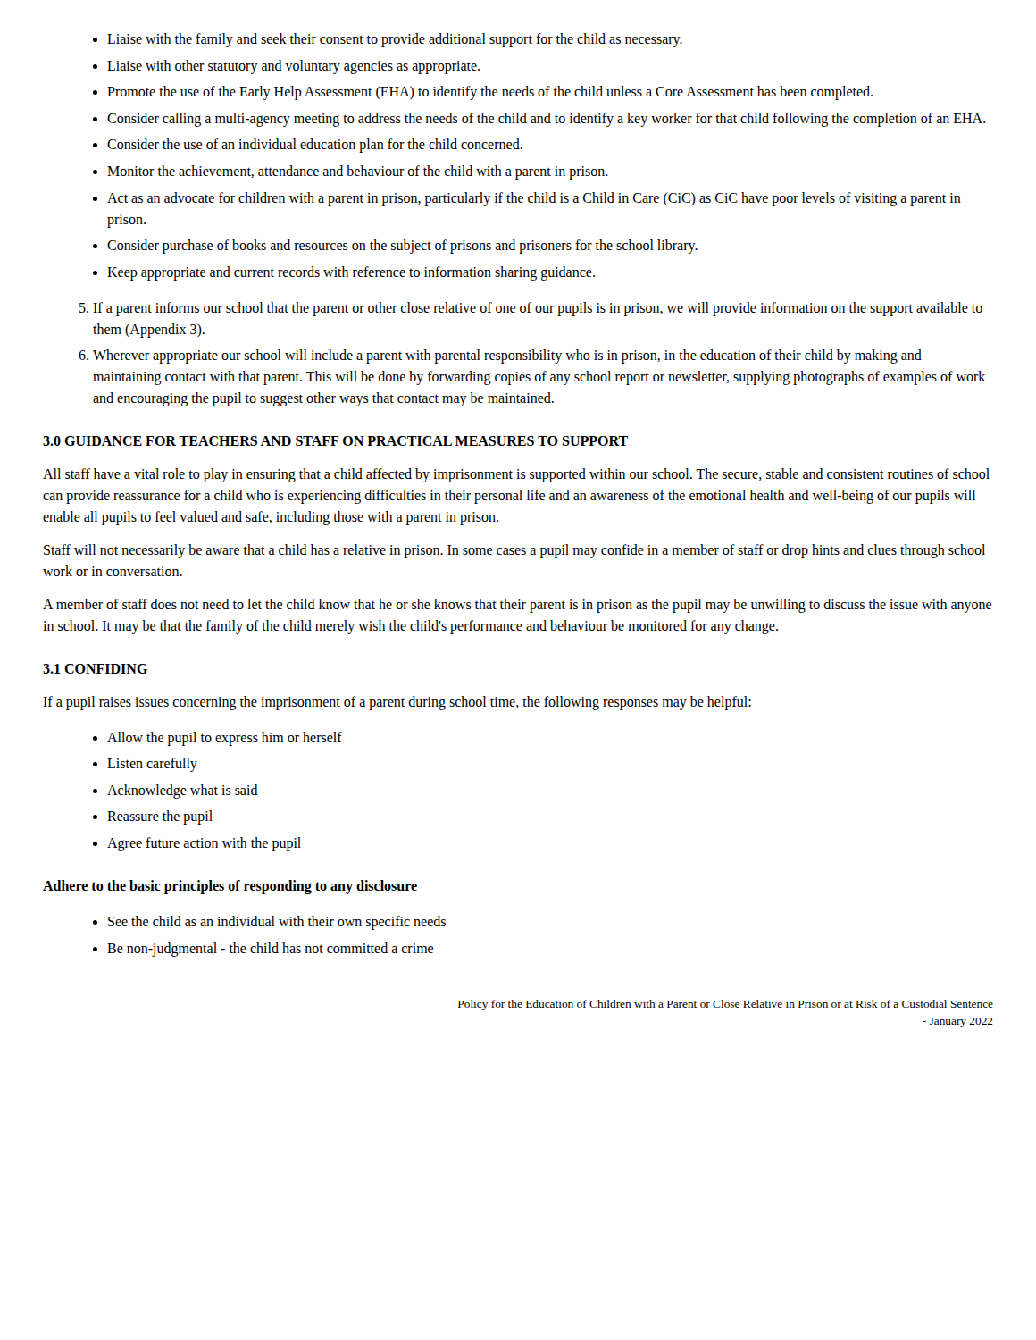Liaise with the family and seek their consent to provide additional support for the child as necessary.
Liaise with other statutory and voluntary agencies as appropriate.
Promote the use of the Early Help Assessment (EHA) to identify the needs of the child unless a Core Assessment has been completed.
Consider calling a multi-agency meeting to address the needs of the child and to identify a key worker for that child following the completion of an EHA.
Consider the use of an individual education plan for the child concerned.
Monitor the achievement, attendance and behaviour of the child with a parent in prison.
Act as an advocate for children with a parent in prison, particularly if the child is a Child in Care (CiC) as CiC have poor levels of visiting a parent in prison.
Consider purchase of books and resources on the subject of prisons and prisoners for the school library.
Keep appropriate and current records with reference to information sharing guidance.
If a parent informs our school that the parent or other close relative of one of our pupils is in prison, we will provide information on the support available to them (Appendix 3).
Wherever appropriate our school will include a parent with parental responsibility who is in prison, in the education of their child by making and maintaining contact with that parent. This will be done by forwarding copies of any school report or newsletter, supplying photographs of examples of work and encouraging the pupil to suggest other ways that contact may be maintained.
3.0 GUIDANCE FOR TEACHERS AND STAFF ON PRACTICAL MEASURES TO SUPPORT
All staff have a vital role to play in ensuring that a child affected by imprisonment is supported within our school. The secure, stable and consistent routines of school can provide reassurance for a child who is experiencing difficulties in their personal life and an awareness of the emotional health and well-being of our pupils will enable all pupils to feel valued and safe, including those with a parent in prison.
Staff will not necessarily be aware that a child has a relative in prison. In some cases a pupil may confide in a member of staff or drop hints and clues through school work or in conversation.
A member of staff does not need to let the child know that he or she knows that their parent is in prison as the pupil may be unwilling to discuss the issue with anyone in school. It may be that the family of the child merely wish the child's performance and behaviour be monitored for any change.
3.1 CONFIDING
If a pupil raises issues concerning the imprisonment of a parent during school time, the following responses may be helpful:
Allow the pupil to express him or herself
Listen carefully
Acknowledge what is said
Reassure the pupil
Agree future action with the pupil
Adhere to the basic principles of responding to any disclosure
See the child as an individual with their own specific needs
Be non-judgmental - the child has not committed a crime
Policy for the Education of Children with a Parent or Close Relative in Prison or at Risk of a Custodial Sentence
- January 2022